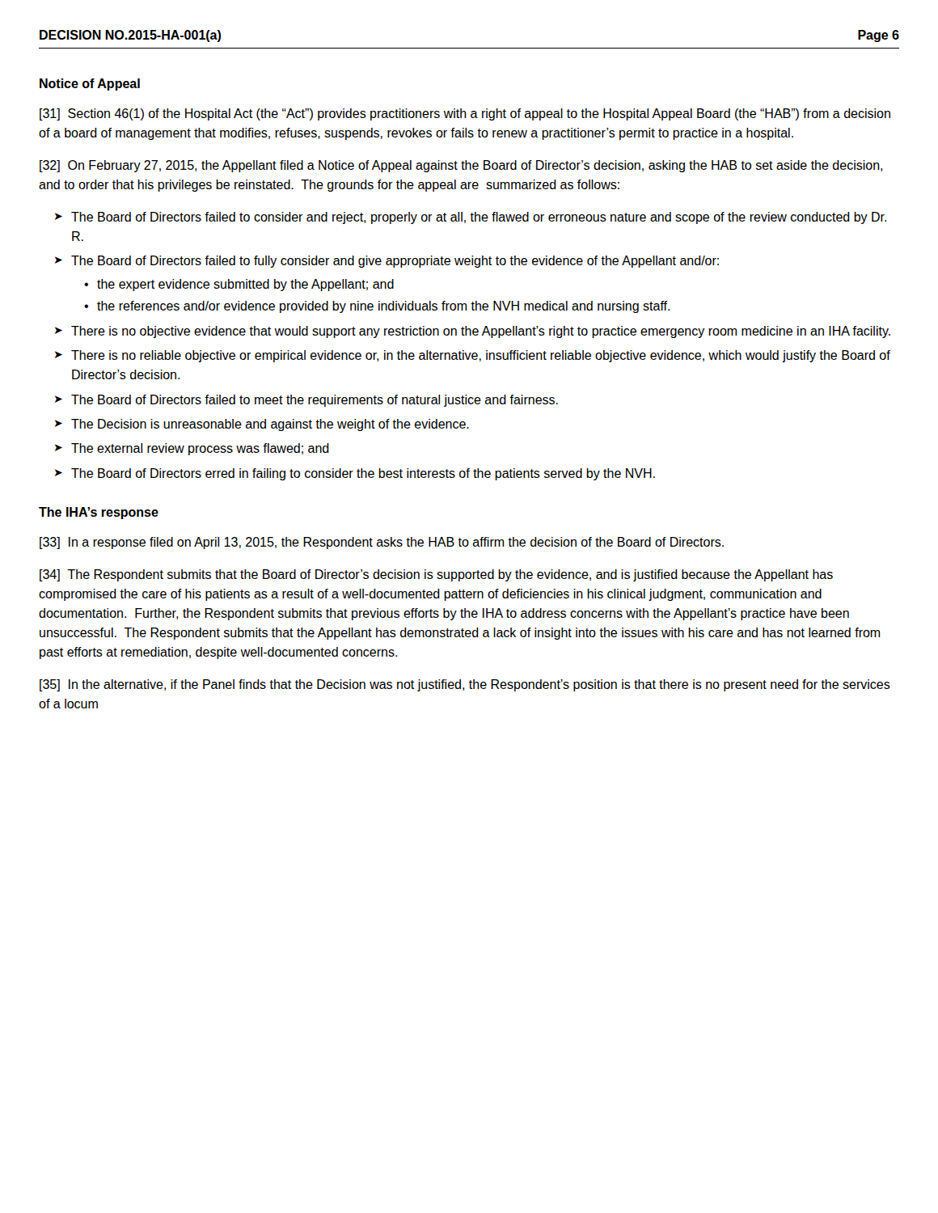DECISION NO.2015-HA-001(a) Page 6
Notice of Appeal
[31] Section 46(1) of the Hospital Act (the “Act”) provides practitioners with a right of appeal to the Hospital Appeal Board (the “HAB”) from a decision of a board of management that modifies, refuses, suspends, revokes or fails to renew a practitioner’s permit to practice in a hospital.
[32] On February 27, 2015, the Appellant filed a Notice of Appeal against the Board of Director’s decision, asking the HAB to set aside the decision, and to order that his privileges be reinstated. The grounds for the appeal are summarized as follows:
The Board of Directors failed to consider and reject, properly or at all, the flawed or erroneous nature and scope of the review conducted by Dr. R.
The Board of Directors failed to fully consider and give appropriate weight to the evidence of the Appellant and/or:
the expert evidence submitted by the Appellant; and
the references and/or evidence provided by nine individuals from the NVH medical and nursing staff.
There is no objective evidence that would support any restriction on the Appellant’s right to practice emergency room medicine in an IHA facility.
There is no reliable objective or empirical evidence or, in the alternative, insufficient reliable objective evidence, which would justify the Board of Director’s decision.
The Board of Directors failed to meet the requirements of natural justice and fairness.
The Decision is unreasonable and against the weight of the evidence.
The external review process was flawed; and
The Board of Directors erred in failing to consider the best interests of the patients served by the NVH.
The IHA’s response
[33] In a response filed on April 13, 2015, the Respondent asks the HAB to affirm the decision of the Board of Directors.
[34] The Respondent submits that the Board of Director’s decision is supported by the evidence, and is justified because the Appellant has compromised the care of his patients as a result of a well-documented pattern of deficiencies in his clinical judgment, communication and documentation. Further, the Respondent submits that previous efforts by the IHA to address concerns with the Appellant’s practice have been unsuccessful. The Respondent submits that the Appellant has demonstrated a lack of insight into the issues with his care and has not learned from past efforts at remediation, despite well-documented concerns.
[35] In the alternative, if the Panel finds that the Decision was not justified, the Respondent’s position is that there is no present need for the services of a locum